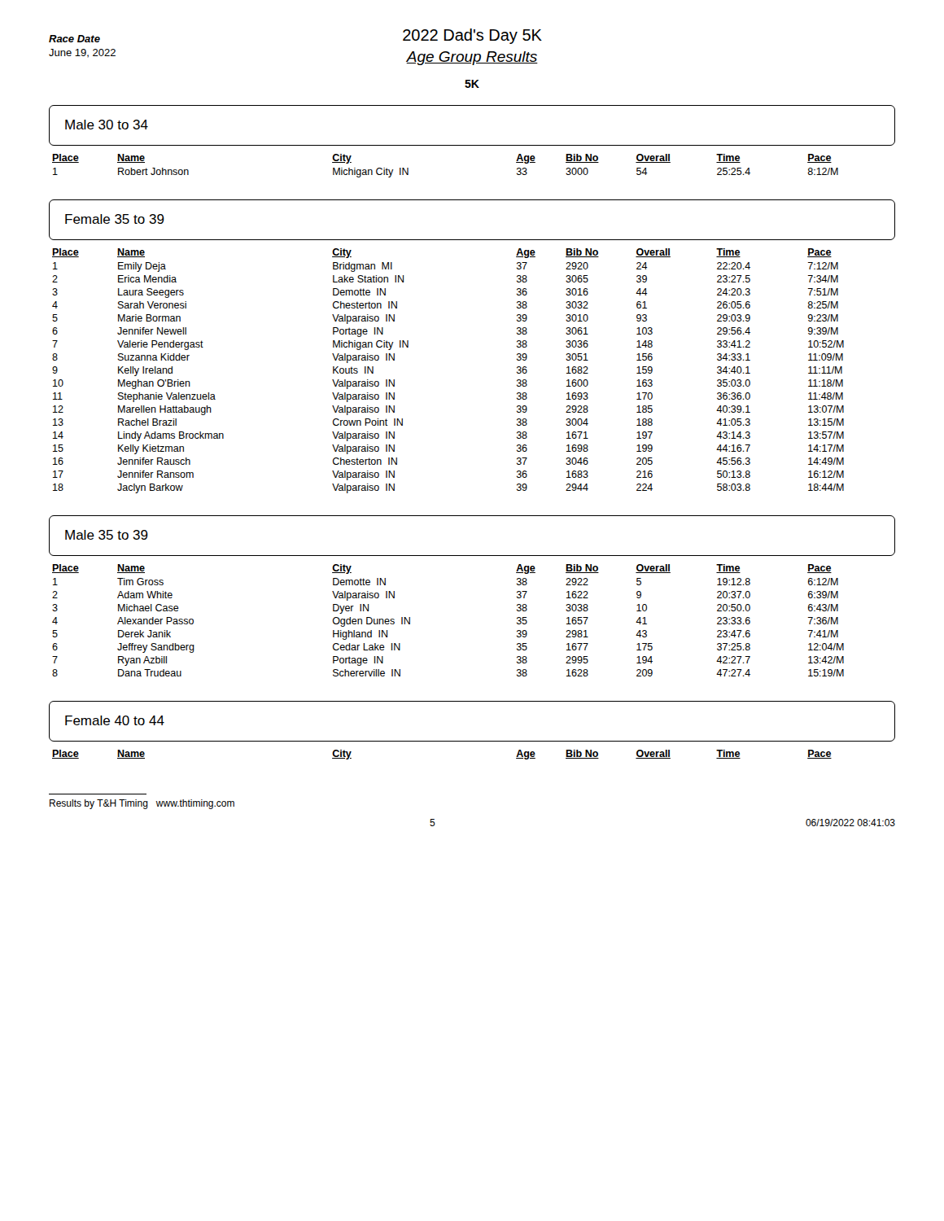Race Date
June 19, 2022
2022 Dad's Day 5K
Age Group Results
5K
Male 30 to 34
| Place | Name | City | Age | Bib No | Overall | Time | Pace |
| --- | --- | --- | --- | --- | --- | --- | --- |
| 1 | Robert Johnson | Michigan City IN | 33 | 3000 | 54 | 25:25.4 | 8:12/M |
Female 35 to 39
| Place | Name | City | Age | Bib No | Overall | Time | Pace |
| --- | --- | --- | --- | --- | --- | --- | --- |
| 1 | Emily Deja | Bridgman MI | 37 | 2920 | 24 | 22:20.4 | 7:12/M |
| 2 | Erica Mendia | Lake Station IN | 38 | 3065 | 39 | 23:27.5 | 7:34/M |
| 3 | Laura Seegers | Demotte IN | 36 | 3016 | 44 | 24:20.3 | 7:51/M |
| 4 | Sarah Veronesi | Chesterton IN | 38 | 3032 | 61 | 26:05.6 | 8:25/M |
| 5 | Marie Borman | Valparaiso IN | 39 | 3010 | 93 | 29:03.9 | 9:23/M |
| 6 | Jennifer Newell | Portage IN | 38 | 3061 | 103 | 29:56.4 | 9:39/M |
| 7 | Valerie Pendergast | Michigan City IN | 38 | 3036 | 148 | 33:41.2 | 10:52/M |
| 8 | Suzanna Kidder | Valparaiso IN | 39 | 3051 | 156 | 34:33.1 | 11:09/M |
| 9 | Kelly Ireland | Kouts IN | 36 | 1682 | 159 | 34:40.1 | 11:11/M |
| 10 | Meghan O'Brien | Valparaiso IN | 38 | 1600 | 163 | 35:03.0 | 11:18/M |
| 11 | Stephanie Valenzuela | Valparaiso IN | 38 | 1693 | 170 | 36:36.0 | 11:48/M |
| 12 | Marellen Hattabaugh | Valparaiso IN | 39 | 2928 | 185 | 40:39.1 | 13:07/M |
| 13 | Rachel Brazil | Crown Point IN | 38 | 3004 | 188 | 41:05.3 | 13:15/M |
| 14 | Lindy Adams Brockman | Valparaiso IN | 38 | 1671 | 197 | 43:14.3 | 13:57/M |
| 15 | Kelly Kietzman | Valparaiso IN | 36 | 1698 | 199 | 44:16.7 | 14:17/M |
| 16 | Jennifer Rausch | Chesterton IN | 37 | 3046 | 205 | 45:56.3 | 14:49/M |
| 17 | Jennifer Ransom | Valparaiso IN | 36 | 1683 | 216 | 50:13.8 | 16:12/M |
| 18 | Jaclyn Barkow | Valparaiso IN | 39 | 2944 | 224 | 58:03.8 | 18:44/M |
Male 35 to 39
| Place | Name | City | Age | Bib No | Overall | Time | Pace |
| --- | --- | --- | --- | --- | --- | --- | --- |
| 1 | Tim Gross | Demotte IN | 38 | 2922 | 5 | 19:12.8 | 6:12/M |
| 2 | Adam White | Valparaiso IN | 37 | 1622 | 9 | 20:37.0 | 6:39/M |
| 3 | Michael Case | Dyer IN | 38 | 3038 | 10 | 20:50.0 | 6:43/M |
| 4 | Alexander Passo | Ogden Dunes IN | 35 | 1657 | 41 | 23:33.6 | 7:36/M |
| 5 | Derek Janik | Highland IN | 39 | 2981 | 43 | 23:47.6 | 7:41/M |
| 6 | Jeffrey Sandberg | Cedar Lake IN | 35 | 1677 | 175 | 37:25.8 | 12:04/M |
| 7 | Ryan Azbill | Portage IN | 38 | 2995 | 194 | 42:27.7 | 13:42/M |
| 8 | Dana Trudeau | Schererville IN | 38 | 1628 | 209 | 47:27.4 | 15:19/M |
Female 40 to 44
| Place | Name | City | Age | Bib No | Overall | Time | Pace |
| --- | --- | --- | --- | --- | --- | --- | --- |
Results by T&H Timing www.thtiming.com
5 06/19/2022 08:41:03